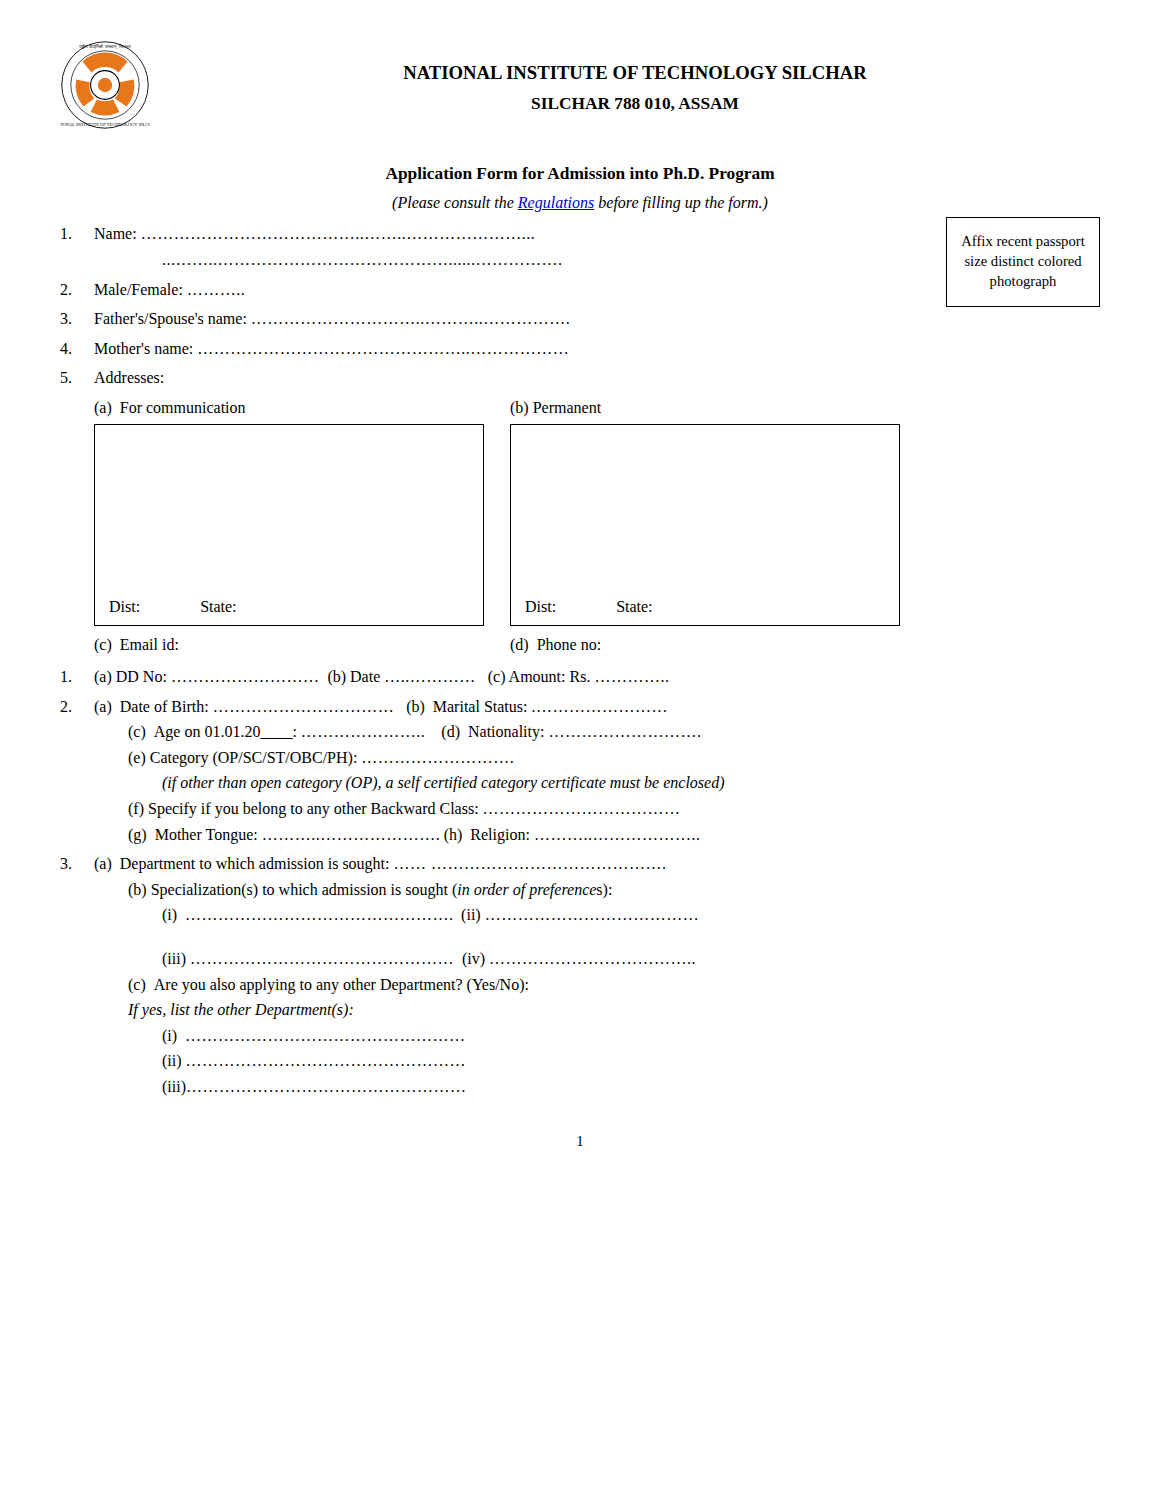राष्ट्रीय प्रौद्योगिकी संस्थान, सिलचर NATIONAL INSTITUTE OF TECHNOLOGY SILCHAR
NATIONAL INSTITUTE OF TECHNOLOGY SILCHAR
SILCHAR 788 010, ASSAM
Application Form for Admission into Ph.D. Program
(Please consult the Regulations before filling up the form.)
Affix recent passport size distinct colored photograph
Name: …………………………………..……..…………………...
...……..……………………………………......…………….
Male/Female: ………..
Father's/Spouse's name: …………………………..………..…………….
Mother's name: …………………………………………..………………
Addresses:
(a) For communication
Dist: State:
(b) Permanent
Dist: State:
(c) Email id:
(d) Phone no:
(a) DD No: ……………………… (b) Date …..………… (c) Amount: Rs. …………..
(a) Date of Birth: …………………………… (b) Marital Status: .……………………
(c) Age on 01.01.20____: ………………….. (d) Nationality: ……………………….
(e) Category (OP/SC/ST/OBC/PH): ……………………….
(if other than open category (OP), a self certified category certificate must be enclosed)
(f) Specify if you belong to any other Backward Class: ………………………………
(g) Mother Tongue: ………..…………………. (h) Religion: ………..………………..
(a) Department to which admission is sought: …… …………………………………….
(b) Specialization(s) to which admission is sought (in order of preferences):
(i) …………………………………………. (ii) …………………………………
(iii) ………………………………………… (iv) ………………………………..
(c) Are you also applying to any other Department? (Yes/No):
If yes, list the other Department(s):
(i) ……………………………………………
(ii) ……………………………………………
(iii)……………………………………………
1